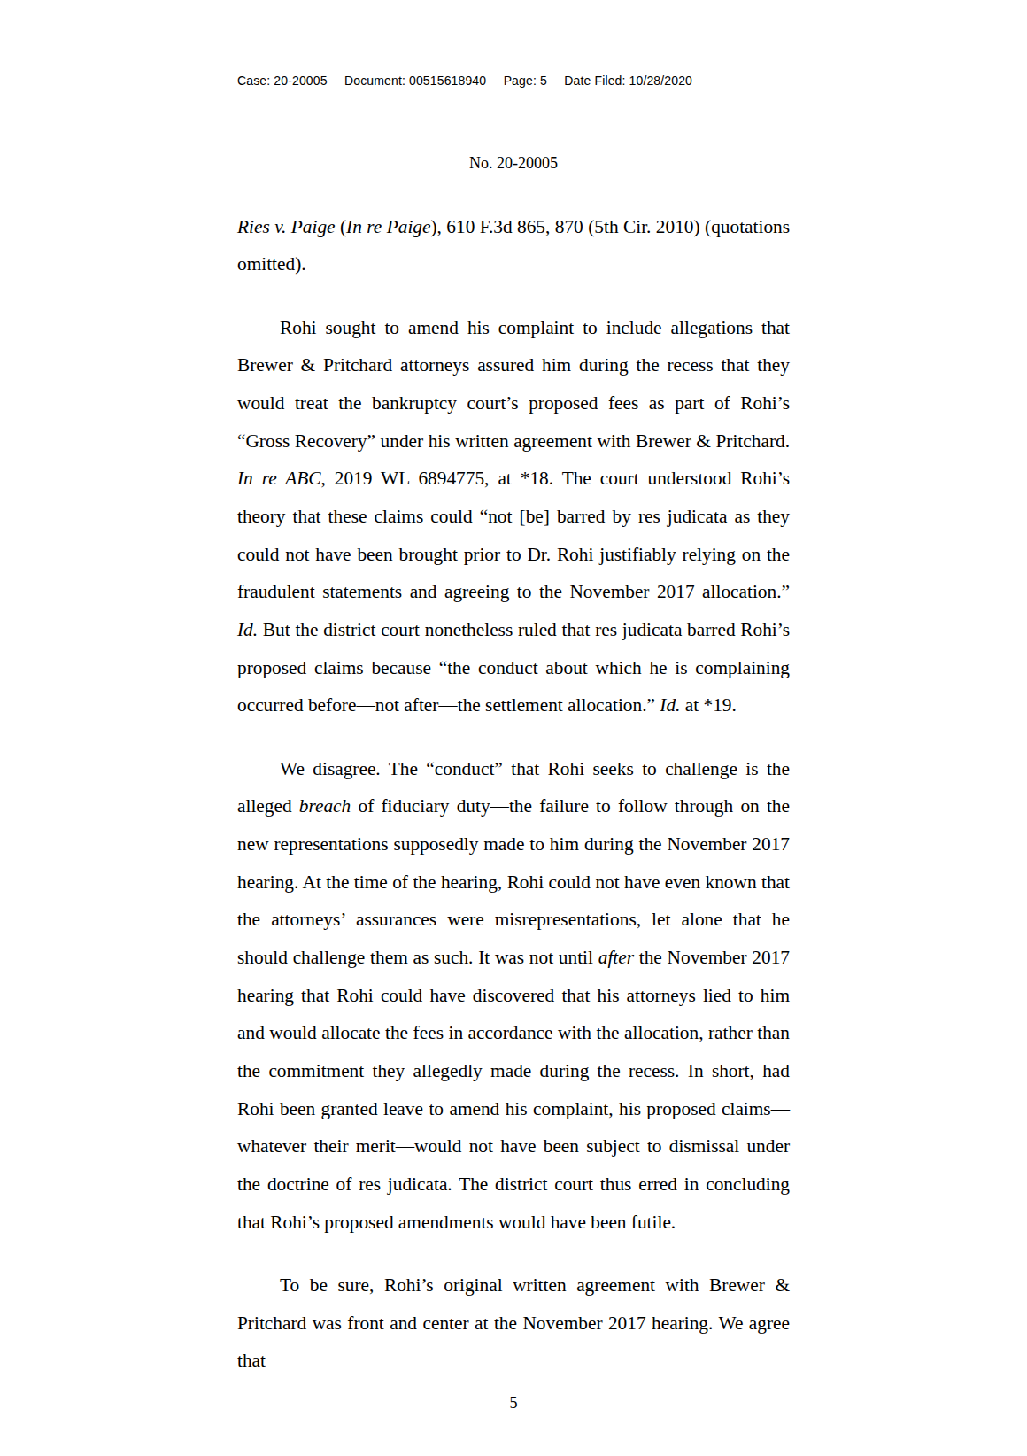Case: 20-20005 Document: 00515618940 Page: 5 Date Filed: 10/28/2020
No. 20-20005
Ries v. Paige (In re Paige), 610 F.3d 865, 870 (5th Cir. 2010) (quotations omitted).
Rohi sought to amend his complaint to include allegations that Brewer & Pritchard attorneys assured him during the recess that they would treat the bankruptcy court’s proposed fees as part of Rohi’s “Gross Recovery” under his written agreement with Brewer & Pritchard. In re ABC, 2019 WL 6894775, at *18. The court understood Rohi’s theory that these claims could “not [be] barred by res judicata as they could not have been brought prior to Dr. Rohi justifiably relying on the fraudulent statements and agreeing to the November 2017 allocation.” Id. But the district court nonetheless ruled that res judicata barred Rohi’s proposed claims because “the conduct about which he is complaining occurred before—not after—the settlement allocation.” Id. at *19.
We disagree. The “conduct” that Rohi seeks to challenge is the alleged breach of fiduciary duty—the failure to follow through on the new representations supposedly made to him during the November 2017 hearing. At the time of the hearing, Rohi could not have even known that the attorneys’ assurances were misrepresentations, let alone that he should challenge them as such. It was not until after the November 2017 hearing that Rohi could have discovered that his attorneys lied to him and would allocate the fees in accordance with the allocation, rather than the commitment they allegedly made during the recess. In short, had Rohi been granted leave to amend his complaint, his proposed claims—whatever their merit—would not have been subject to dismissal under the doctrine of res judicata. The district court thus erred in concluding that Rohi’s proposed amendments would have been futile.
To be sure, Rohi’s original written agreement with Brewer & Pritchard was front and center at the November 2017 hearing. We agree that
5